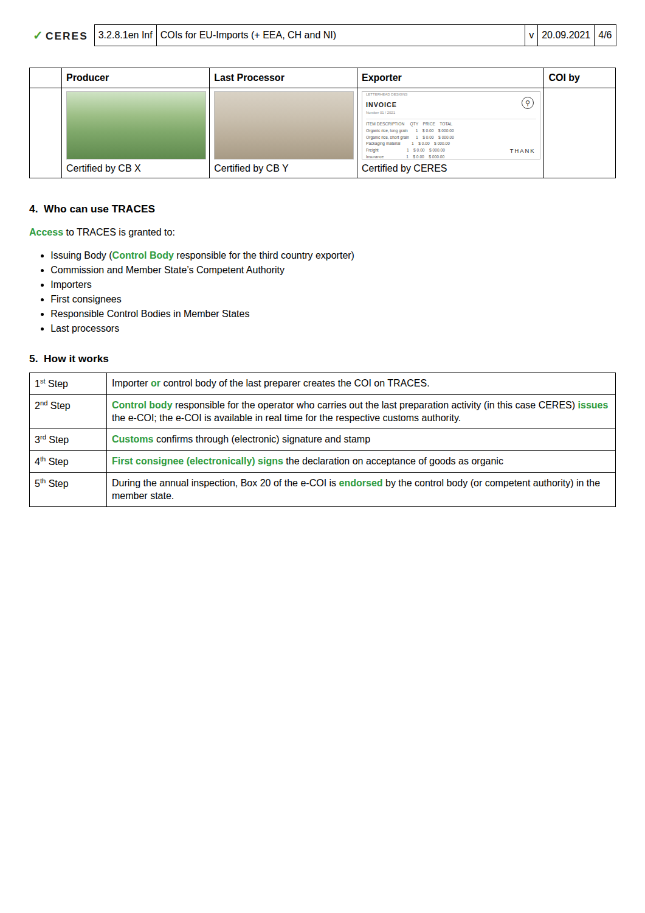✓CERES
3.2.8.1en Inf
COIs for EU-Imports (+ EEA, CH and NI)
v
20.09.2021
4/6
| | Producer | Last Processor | Exporter | COI by |
| --- | --- | --- | --- | --- |
| | Certified by CB X | Certified by CB Y | ⚲ LETTERHEAD DESIGNS INVOICE Number 01 / 2021 ITEM DESCRIPTION QTY PRICE TOTAL Organic rice, long grain 1 $ 0.00 $ 000.00 Organic rice, short grain 1 $ 0.00 $ 000.00 Packaging material 1 $ 0.00 $ 000.00 Freight 1 $ 0.00 $ 000.00 Insurance 1 $ 0.00 $ 000.00 THANK Certified by CERES | |
4. Who can use TRACES
Access to TRACES is granted to:
Issuing Body (Control Body responsible for the third country exporter)
Commission and Member State’s Competent Authority
Importers
First consignees
Responsible Control Bodies in Member States
Last processors
5. How it works
| 1 st Step | Importer or control body of the last preparer creates the COI on TRACES. |
| 2 nd Step | Control body responsible for the operator who carries out the last preparation activity (in this case CERES) issues the e-COI; the e-COI is available in real time for the respective customs authority. |
| 3 rd Step | Customs confirms through (electronic) signature and stamp |
| 4 th Step | First consignee (electronically) signs the declaration on acceptance of goods as organic |
| 5 th Step | During the annual inspection, Box 20 of the e-COI is endorsed by the control body (or competent authority) in the member state. |